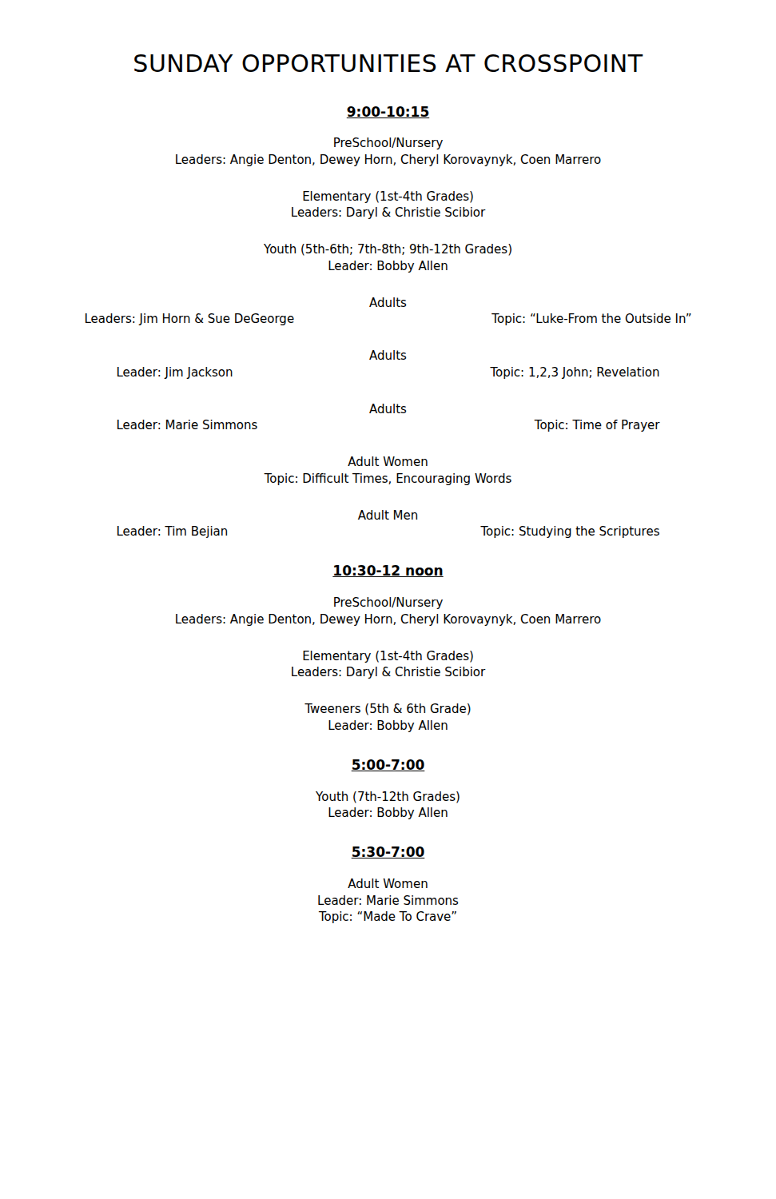SUNDAY OPPORTUNITIES AT CROSSPOINT
9:00-10:15
PreSchool/Nursery
Leaders: Angie Denton, Dewey Horn, Cheryl Korovaynyk, Coen Marrero
Elementary (1st-4th Grades)
Leaders: Daryl & Christie Scibior
Youth (5th-6th; 7th-8th; 9th-12th Grades)
Leader: Bobby Allen
Adults
Leaders: Jim Horn & Sue DeGeorge Topic: “Luke-From the Outside In”
Adults
Leader: Jim Jackson Topic: 1,2,3 John; Revelation
Adults
Leader: Marie Simmons Topic: Time of Prayer
Adult Women
Topic: Difficult Times, Encouraging Words
Adult Men
Leader: Tim Bejian Topic: Studying the Scriptures
10:30-12 noon
PreSchool/Nursery
Leaders: Angie Denton, Dewey Horn, Cheryl Korovaynyk, Coen Marrero
Elementary (1st-4th Grades)
Leaders: Daryl & Christie Scibior
Tweeners (5th & 6th Grade)
Leader: Bobby Allen
5:00-7:00
Youth (7th-12th Grades)
Leader: Bobby Allen
5:30-7:00
Adult Women
Leader: Marie Simmons
Topic: “Made To Crave”